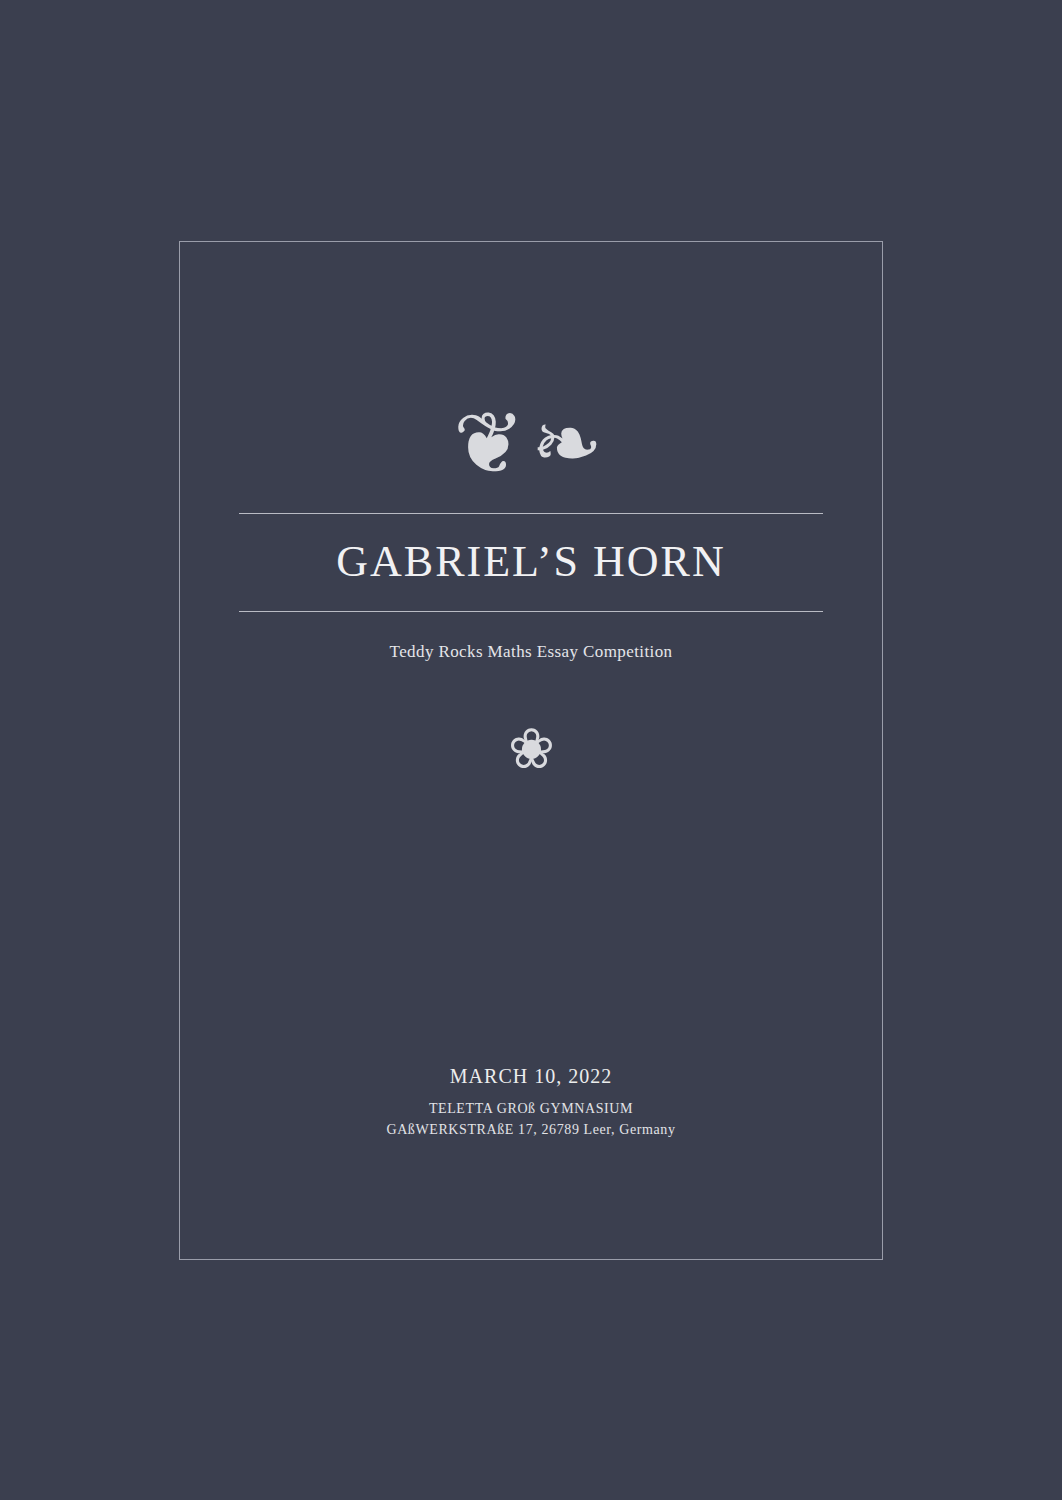❦❧
GABRIEL’S HORN
Teddy Rocks Maths Essay Competition
❀
MARCH 10, 2022
TELETTA GROß GYMNASIUM
GAßWERKSTRAßE 17, 26789 Leer, Germany